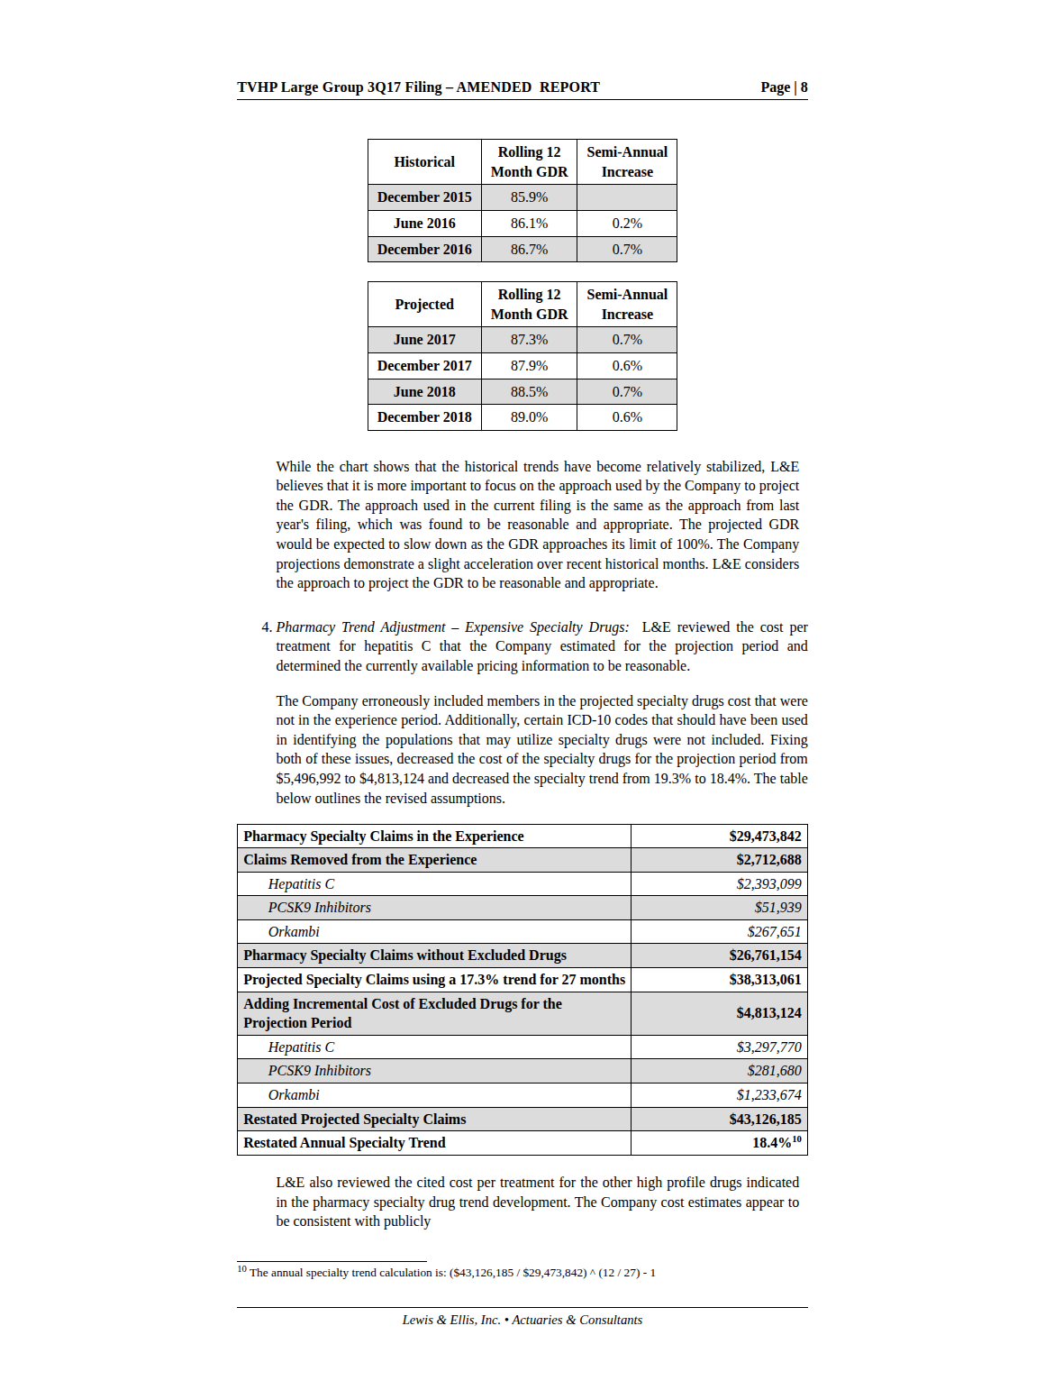TVHP Large Group 3Q17 Filing – AMENDED REPORT Page | 8
| Historical | Rolling 12 Month GDR | Semi-Annual Increase |
| --- | --- | --- |
| December 2015 | 85.9% | |
| June 2016 | 86.1% | 0.2% |
| December 2016 | 86.7% | 0.7% |
| Projected | Rolling 12 Month GDR | Semi-Annual Increase |
| --- | --- | --- |
| June 2017 | 87.3% | 0.7% |
| December 2017 | 87.9% | 0.6% |
| June 2018 | 88.5% | 0.7% |
| December 2018 | 89.0% | 0.6% |
While the chart shows that the historical trends have become relatively stabilized, L&E believes that it is more important to focus on the approach used by the Company to project the GDR. The approach used in the current filing is the same as the approach from last year's filing, which was found to be reasonable and appropriate. The projected GDR would be expected to slow down as the GDR approaches its limit of 100%. The Company projections demonstrate a slight acceleration over recent historical months. L&E considers the approach to project the GDR to be reasonable and appropriate.
Pharmacy Trend Adjustment – Expensive Specialty Drugs: L&E reviewed the cost per treatment for hepatitis C that the Company estimated for the projection period and determined the currently available pricing information to be reasonable.
The Company erroneously included members in the projected specialty drugs cost that were not in the experience period. Additionally, certain ICD-10 codes that should have been used in identifying the populations that may utilize specialty drugs were not included. Fixing both of these issues, decreased the cost of the specialty drugs for the projection period from $5,496,992 to $4,813,124 and decreased the specialty trend from 19.3% to 18.4%. The table below outlines the revised assumptions.
| Pharmacy Specialty Claims in the Experience | $29,473,842 |
| Claims Removed from the Experience | $2,712,688 |
| Hepatitis C | $2,393,099 |
| PCSK9 Inhibitors | $51,939 |
| Orkambi | $267,651 |
| Pharmacy Specialty Claims without Excluded Drugs | $26,761,154 |
| Projected Specialty Claims using a 17.3% trend for 27 months | $38,313,061 |
| Adding Incremental Cost of Excluded Drugs for the Projection Period | $4,813,124 |
| Hepatitis C | $3,297,770 |
| PCSK9 Inhibitors | $281,680 |
| Orkambi | $1,233,674 |
| Restated Projected Specialty Claims | $43,126,185 |
| Restated Annual Specialty Trend | 18.4% 10 |
L&E also reviewed the cited cost per treatment for the other high profile drugs indicated in the pharmacy specialty drug trend development. The Company cost estimates appear to be consistent with publicly
10 The annual specialty trend calculation is: ($43,126,185 / $29,473,842) ^ (12 / 27) - 1
Lewis & Ellis, Inc. • Actuaries & Consultants